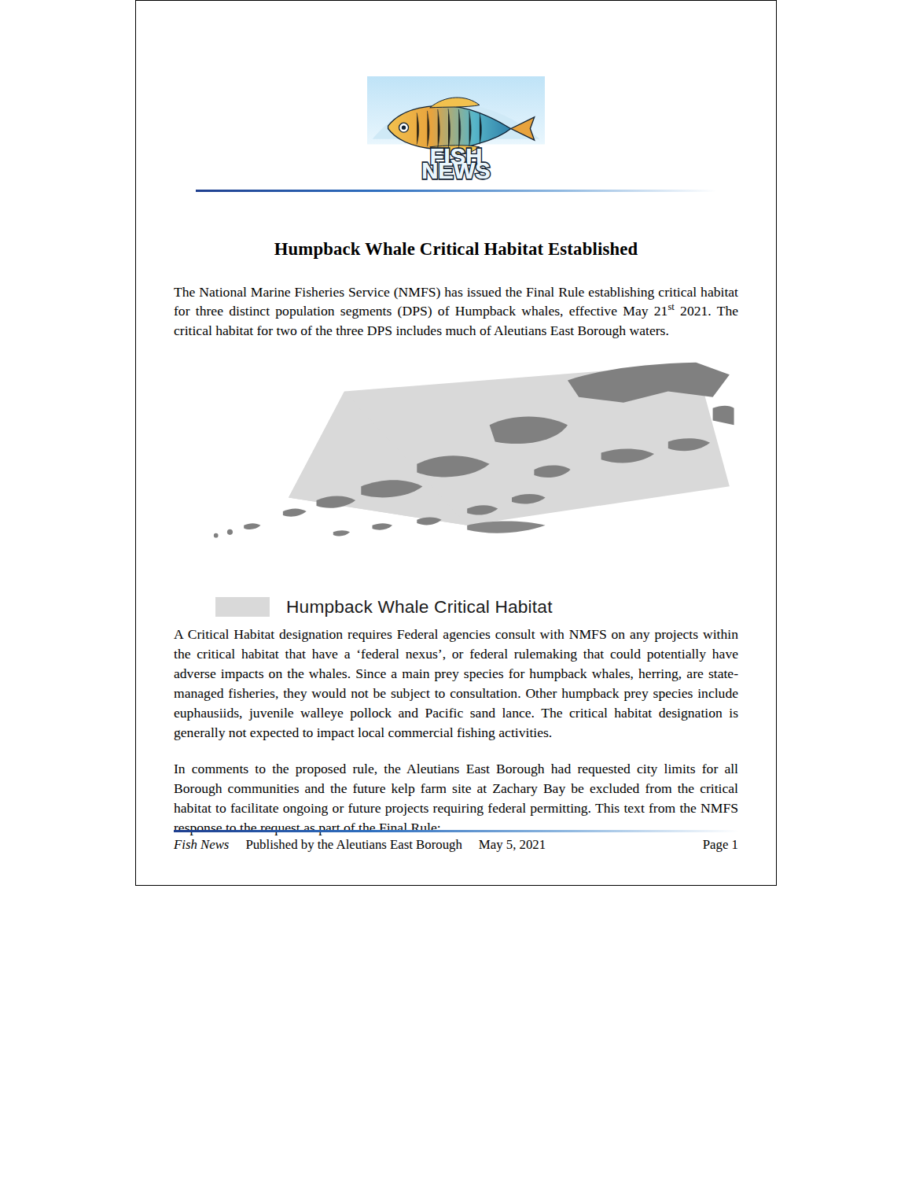Humpback Whale Critical Habitat Established
The National Marine Fisheries Service (NMFS) has issued the Final Rule establishing critical habitat for three distinct population segments (DPS) of Humpback whales, effective May 21st 2021. The critical habitat for two of the three DPS includes much of Aleutians East Borough waters.
Humpback Whale Critical Habitat
A Critical Habitat designation requires Federal agencies consult with NMFS on any projects within the critical habitat that have a ‘federal nexus’, or federal rulemaking that could potentially have adverse impacts on the whales. Since a main prey species for humpback whales, herring, are state-managed fisheries, they would not be subject to consultation. Other humpback prey species include euphausiids, juvenile walleye pollock and Pacific sand lance. The critical habitat designation is generally not expected to impact local commercial fishing activities.
In comments to the proposed rule, the Aleutians East Borough had requested city limits for all Borough communities and the future kelp farm site at Zachary Bay be excluded from the critical habitat to facilitate ongoing or future projects requiring federal permitting. This text from the NMFS response to the request as part of the Final Rule:
Fish News Published by the Aleutians East Borough May 5, 2021 Page 1